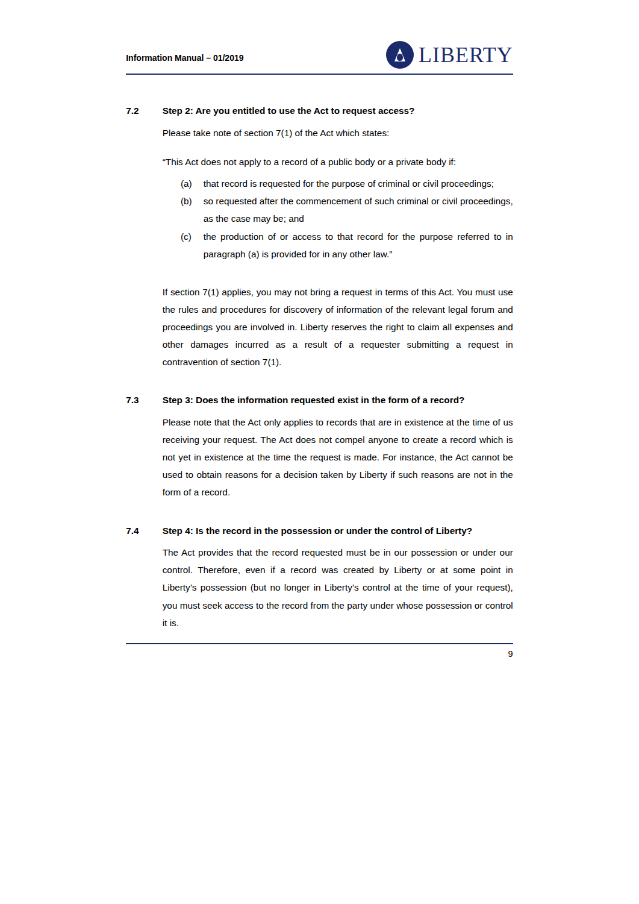Information Manual – 01/2019
LIBERTY
7.2
Step 2: Are you entitled to use the Act to request access?
Please take note of section 7(1) of the Act which states:
“This Act does not apply to a record of a public body or a private body if:
(a) that record is requested for the purpose of criminal or civil proceedings;
(b) so requested after the commencement of such criminal or civil proceedings, as the case may be; and
(c) the production of or access to that record for the purpose referred to in paragraph (a) is provided for in any other law.”
If section 7(1) applies, you may not bring a request in terms of this Act. You must use the rules and procedures for discovery of information of the relevant legal forum and proceedings you are involved in. Liberty reserves the right to claim all expenses and other damages incurred as a result of a requester submitting a request in contravention of section 7(1).
7.3
Step 3: Does the information requested exist in the form of a record?
Please note that the Act only applies to records that are in existence at the time of us receiving your request. The Act does not compel anyone to create a record which is not yet in existence at the time the request is made. For instance, the Act cannot be used to obtain reasons for a decision taken by Liberty if such reasons are not in the form of a record.
7.4
Step 4: Is the record in the possession or under the control of Liberty?
The Act provides that the record requested must be in our possession or under our control. Therefore, even if a record was created by Liberty or at some point in Liberty’s possession (but no longer in Liberty’s control at the time of your request), you must seek access to the record from the party under whose possession or control it is.
9